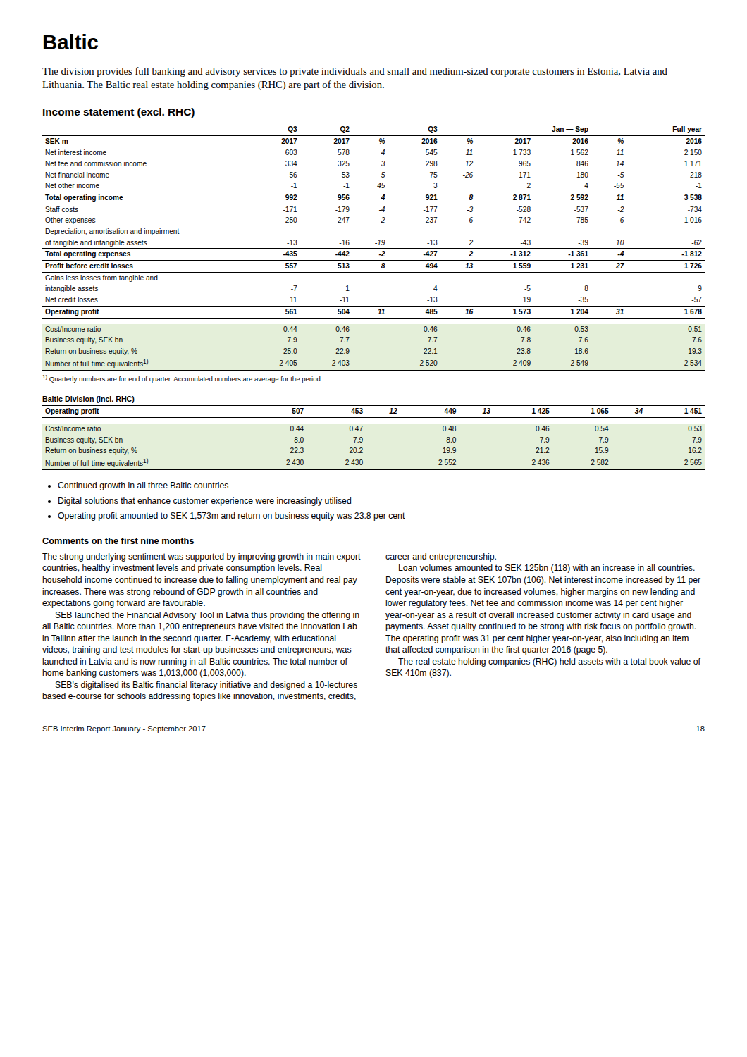Baltic
The division provides full banking and advisory services to private individuals and small and medium-sized corporate customers in Estonia, Latvia and Lithuania. The Baltic real estate holding companies (RHC) are part of the division.
Income statement (excl. RHC)
| | Q3 | Q2 | | Q3 | | Jan — Sep | | Full year |
| --- | --- | --- | --- | --- | --- | --- | --- | --- |
| SEK m | 2017 | 2017 | % | 2016 | % | 2017 | 2016 | % | 2016 |
| Net interest income | 603 | 578 | 4 | 545 | 11 | 1 733 | 1 562 | 11 | 2 150 |
| Net fee and commission income | 334 | 325 | 3 | 298 | 12 | 965 | 846 | 14 | 1 171 |
| Net financial income | 56 | 53 | 5 | 75 | -26 | 171 | 180 | -5 | 218 |
| Net other income | -1 | -1 | 45 | 3 | | 2 | 4 | -55 | -1 |
| Total operating income | 992 | 956 | 4 | 921 | 8 | 2 871 | 2 592 | 11 | 3 538 |
| Staff costs | -171 | -179 | -4 | -177 | -3 | -528 | -537 | -2 | -734 |
| Other expenses | -250 | -247 | 2 | -237 | 6 | -742 | -785 | -6 | -1 016 |
| Depreciation, amortisation and impairment | | | | | | | | | |
| of tangible and intangible assets | -13 | -16 | -19 | -13 | 2 | -43 | -39 | 10 | -62 |
| Total operating expenses | -435 | -442 | -2 | -427 | 2 | -1 312 | -1 361 | -4 | -1 812 |
| Profit before credit losses | 557 | 513 | 8 | 494 | 13 | 1 559 | 1 231 | 27 | 1 726 |
| Gains less losses from tangible and | | | | | | | | | |
| intangible assets | -7 | 1 | | 4 | | -5 | 8 | | 9 |
| Net credit losses | 11 | -11 | | -13 | | 19 | -35 | | -57 |
| Operating profit | 561 | 504 | 11 | 485 | 16 | 1 573 | 1 204 | 31 | 1 678 |
| Cost/Income ratio | 0.44 | 0.46 | | 0.46 | | 0.46 | 0.53 | | 0.51 |
| Business equity, SEK bn | 7.9 | 7.7 | | 7.7 | | 7.8 | 7.6 | | 7.6 |
| Return on business equity, % | 25.0 | 22.9 | | 22.1 | | 23.8 | 18.6 | | 19.3 |
| Number of full time equivalents 1) | 2 405 | 2 403 | | 2 520 | | 2 409 | 2 549 | | 2 534 |
1) Quarterly numbers are for end of quarter. Accumulated numbers are average for the period.
Baltic Division (incl. RHC)
| Operating profit | 507 | 453 | 12 | 449 | 13 | 1 425 | 1 065 | 34 | 1 451 |
| Cost/Income ratio | 0.44 | 0.47 | | 0.48 | | 0.46 | 0.54 | | 0.53 |
| Business equity, SEK bn | 8.0 | 7.9 | | 8.0 | | 7.9 | 7.9 | | 7.9 |
| Return on business equity, % | 22.3 | 20.2 | | 19.9 | | 21.2 | 15.9 | | 16.2 |
| Number of full time equivalents 1) | 2 430 | 2 430 | | 2 552 | | 2 436 | 2 582 | | 2 565 |
Continued growth in all three Baltic countries
Digital solutions that enhance customer experience were increasingly utilised
Operating profit amounted to SEK 1,573m and return on business equity was 23.8 per cent
Comments on the first nine months
The strong underlying sentiment was supported by improving growth in main export countries, healthy investment levels and private consumption levels. Real household income continued to increase due to falling unemployment and real pay increases. There was strong rebound of GDP growth in all countries and expectations going forward are favourable.
SEB launched the Financial Advisory Tool in Latvia thus providing the offering in all Baltic countries. More than 1,200 entrepreneurs have visited the Innovation Lab in Tallinn after the launch in the second quarter. E-Academy, with educational videos, training and test modules for start-up businesses and entrepreneurs, was launched in Latvia and is now running in all Baltic countries. The total number of home banking customers was 1,013,000 (1,003,000).
SEB's digitalised its Baltic financial literacy initiative and designed a 10-lectures based e-course for schools addressing topics like innovation, investments, credits, career and entrepreneurship.
Loan volumes amounted to SEK 125bn (118) with an increase in all countries. Deposits were stable at SEK 107bn (106). Net interest income increased by 11 per cent year-on-year, due to increased volumes, higher margins on new lending and lower regulatory fees. Net fee and commission income was 14 per cent higher year-on-year as a result of overall increased customer activity in card usage and payments. Asset quality continued to be strong with risk focus on portfolio growth. The operating profit was 31 per cent higher year-on-year, also including an item that affected comparison in the first quarter 2016 (page 5).
The real estate holding companies (RHC) held assets with a total book value of SEK 410m (837).
SEB Interim Report January - September 2017 18